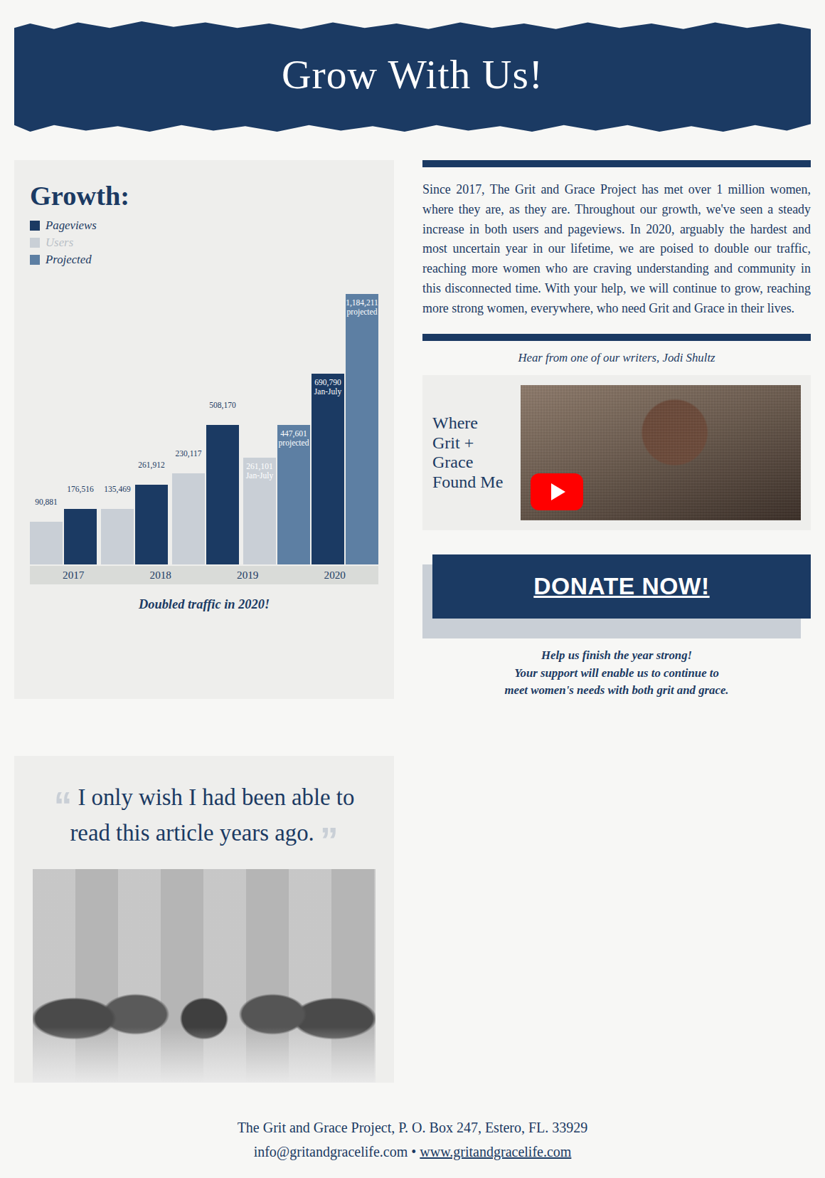Grow With Us!
Growth:
Pageviews
Users
Projected
90,881
176,516
135,469
261,912
230,117
508,170
261,101
Jan-July
447,601
projected
690,790
Jan-July
1,184,211
projected
2017201820192020
Doubled traffic in 2020!
Since 2017, The Grit and Grace Project has met over 1 million women, where they are, as they are. Throughout our growth, we've seen a steady increase in both users and pageviews. In 2020, arguably the hardest and most uncertain year in our lifetime, we are poised to double our traffic, reaching more women who are craving understanding and community in this disconnected time. With your help, we will continue to grow, reaching more strong women, everywhere, who need Grit and Grace in their lives.
Hear from one of our writers, Jodi Shultz
Where
Grit +
Grace
Found Me
DONATE NOW!
Help us finish the year strong!
Your support will enable us to continue to
meet women's needs with both grit and grace.
“ I only wish I had been able to read this article years ago. ”
The Grit and Grace Project, P. O. Box 247, Estero, FL. 33929
info@gritandgracelife.com • www.gritandgracelife.com